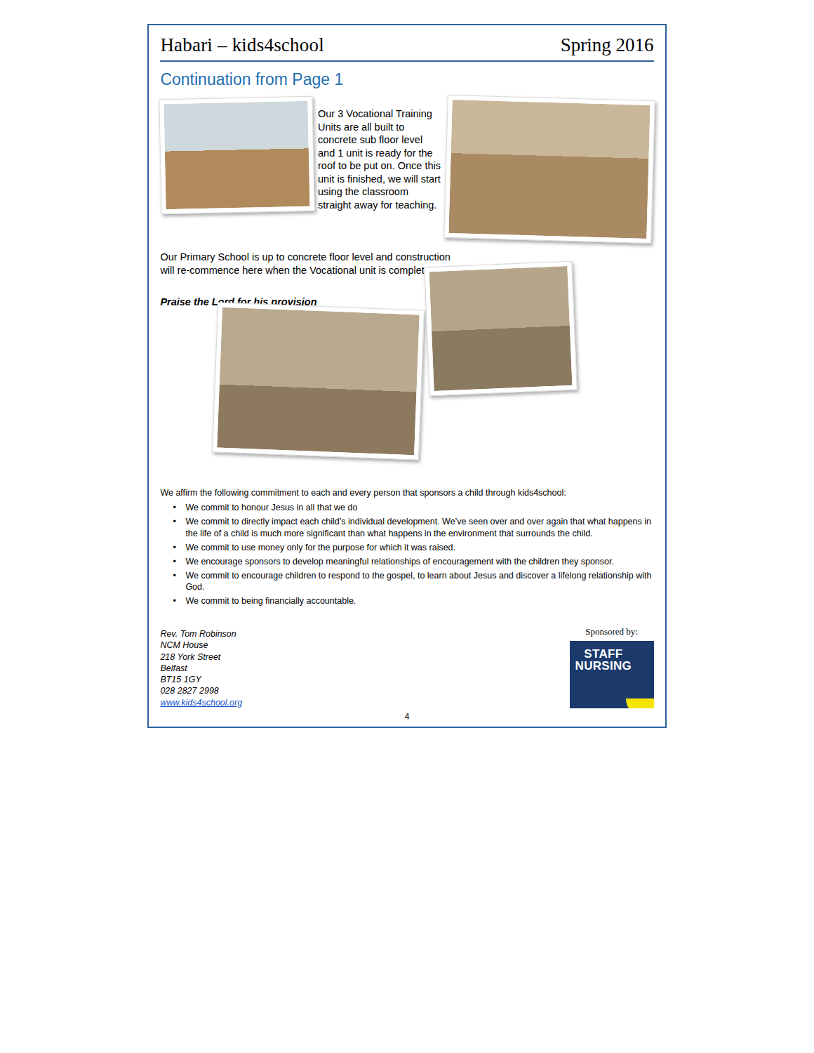Habari – kids4school
Spring 2016
Continuation from Page 1
Our 3 Vocational Training Units are all built to concrete sub floor level and 1 unit is ready for the roof to be put on. Once this unit is finished, we will start using the classroom straight away for teaching.
Our Primary School is up to concrete floor level and construction will re-commence here when the Vocational unit is complete.
Praise the Lord for his provision
We affirm the following commitment to each and every person that sponsors a child through kids4school:
We commit to honour Jesus in all that we do
We commit to directly impact each child’s individual development. We’ve seen over and over again that what happens in the life of a child is much more significant than what happens in the environment that surrounds the child.
We commit to use money only for the purpose for which it was raised.
We encourage sponsors to develop meaningful relationships of encouragement with the children they sponsor.
We commit to encourage children to respond to the gospel, to learn about Jesus and discover a lifelong relationship with God.
We commit to being financially accountable.
Rev. Tom Robinson
NCM House
218 York Street
Belfast
BT15 1GY
028 2827 2998
www.kids4school.org
Sponsored by:
STAFF
NURSING
4